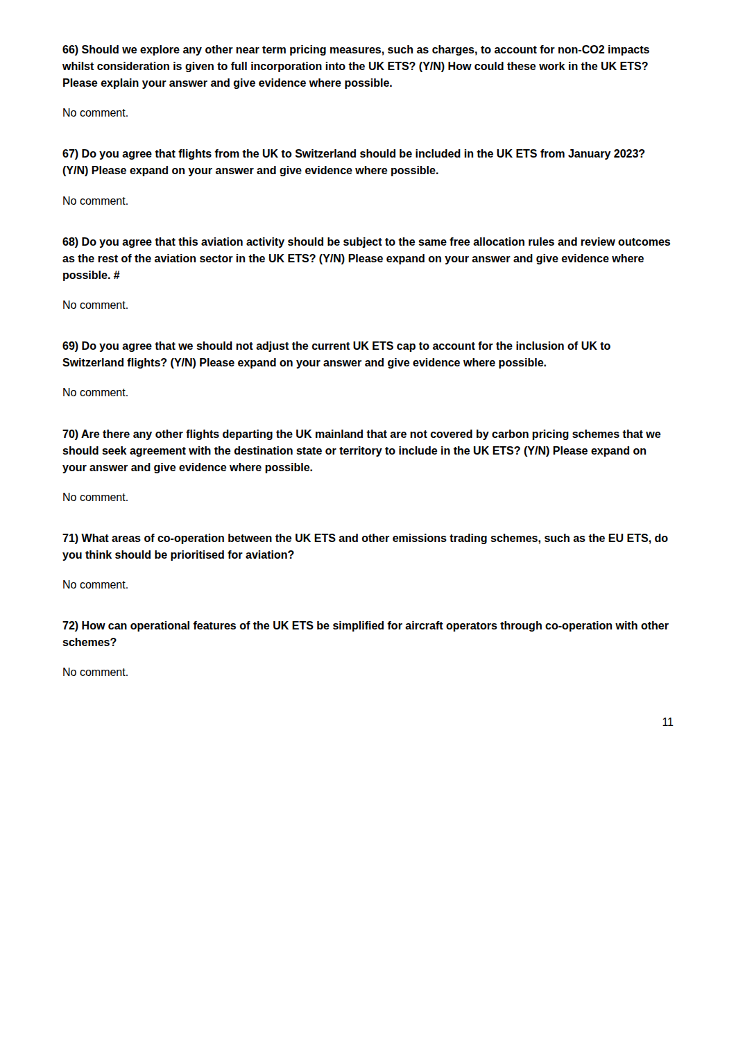66) Should we explore any other near term pricing measures, such as charges, to account for non-CO2 impacts whilst consideration is given to full incorporation into the UK ETS? (Y/N) How could these work in the UK ETS? Please explain your answer and give evidence where possible.
No comment.
67) Do you agree that flights from the UK to Switzerland should be included in the UK ETS from January 2023? (Y/N) Please expand on your answer and give evidence where possible.
No comment.
68) Do you agree that this aviation activity should be subject to the same free allocation rules and review outcomes as the rest of the aviation sector in the UK ETS? (Y/N) Please expand on your answer and give evidence where possible. #
No comment.
69) Do you agree that we should not adjust the current UK ETS cap to account for the inclusion of UK to Switzerland flights? (Y/N) Please expand on your answer and give evidence where possible.
No comment.
70) Are there any other flights departing the UK mainland that are not covered by carbon pricing schemes that we should seek agreement with the destination state or territory to include in the UK ETS? (Y/N) Please expand on your answer and give evidence where possible.
No comment.
71) What areas of co-operation between the UK ETS and other emissions trading schemes, such as the EU ETS, do you think should be prioritised for aviation?
No comment.
72) How can operational features of the UK ETS be simplified for aircraft operators through co-operation with other schemes?
No comment.
11